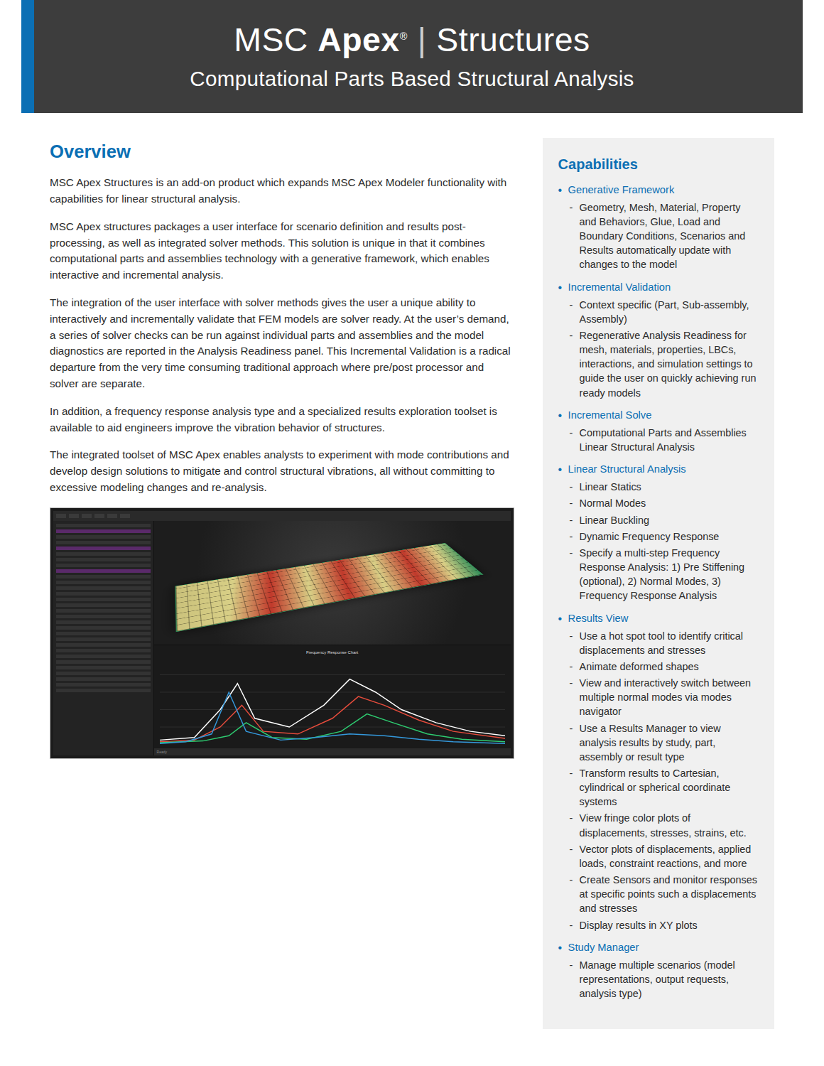MSC Apex®|Structures
Computational Parts Based Structural Analysis
Overview
MSC Apex Structures is an add-on product which expands MSC Apex Modeler functionality with capabilities for linear structural analysis.
MSC Apex structures packages a user interface for scenario definition and results post-processing, as well as integrated solver methods. This solution is unique in that it combines computational parts and assemblies technology with a generative framework, which enables interactive and incremental analysis.
The integration of the user interface with solver methods gives the user a unique ability to interactively and incrementally validate that FEM models are solver ready. At the user’s demand, a series of solver checks can be run against individual parts and assemblies and the model diagnostics are reported in the Analysis Readiness panel. This Incremental Validation is a radical departure from the very time consuming traditional approach where pre/post processor and solver are separate.
In addition, a frequency response analysis type and a specialized results exploration toolset is available to aid engineers improve the vibration behavior of structures.
The integrated toolset of MSC Apex enables analysts to experiment with mode contributions and develop design solutions to mitigate and control structural vibrations, all without committing to excessive modeling changes and re-analysis.
Frequency Response Chart
Ready
Capabilities
Generative Framework
Geometry, Mesh, Material, Property and Behaviors, Glue, Load and Boundary Conditions, Scenarios and Results automatically update with changes to the model
Incremental Validation
Context specific (Part, Sub-assembly, Assembly)
Regenerative Analysis Readiness for mesh, materials, properties, LBCs, interactions, and simulation settings to guide the user on quickly achieving run ready models
Incremental Solve
Computational Parts and Assemblies Linear Structural Analysis
Linear Structural Analysis
Linear Statics
Normal Modes
Linear Buckling
Dynamic Frequency Response
Specify a multi-step Frequency Response Analysis: 1) Pre Stiffening (optional), 2) Normal Modes, 3) Frequency Response Analysis
Results View
Use a hot spot tool to identify critical displacements and stresses
Animate deformed shapes
View and interactively switch between multiple normal modes via modes navigator
Use a Results Manager to view analysis results by study, part, assembly or result type
Transform results to Cartesian, cylindrical or spherical coordinate systems
View fringe color plots of displacements, stresses, strains, etc.
Vector plots of displacements, applied loads, constraint reactions, and more
Create Sensors and monitor responses at specific points such a displacements and stresses
Display results in XY plots
Study Manager
Manage multiple scenarios (model representations, output requests, analysis type)